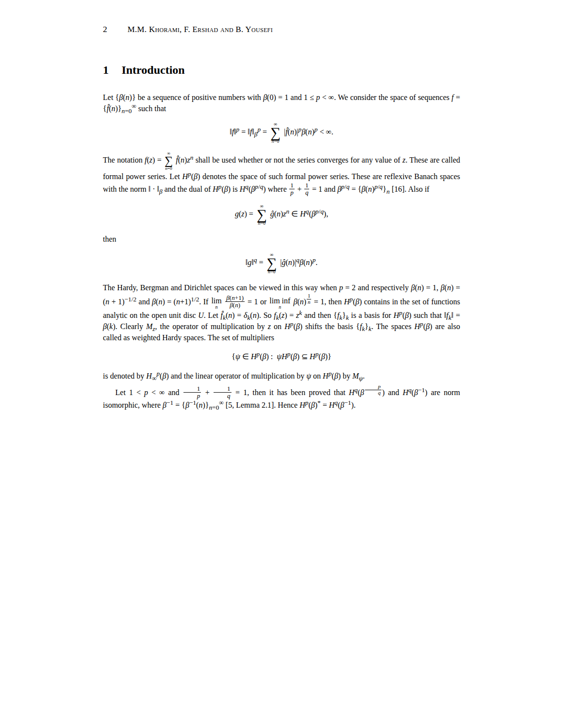2 M.M. Khorami, F. Ershad and B. Yousefi
1 Introduction
Let {β(n)} be a sequence of positive numbers with β(0) = 1 and 1 ≤ p < ∞. We consider the space of sequences f = {f̂(n)}n=0∞ such that
‖f‖p = ‖f‖βp = ∞∑n=0 |f̂(n)|pβ(n)p < ∞.
The notation f(z) = ∞∑n=0 f̂(n)zn shall be used whether or not the series converges for any value of z. These are called formal power series. Let Hp(β) denotes the space of such formal power series. These are reflexive Banach spaces with the norm ‖ · ‖β and the dual of Hp(β) is Hq(βp/q) where 1 p + 1 q = 1 and βp/q = {β(n)p/q}n [16]. Also if
g(z) = ∞∑n=0 ĝ(n)zn ∈ Hq(βp/q),
then
‖g‖q = ∞∑n=0 |ĝ(n)|qβ(n)p.
The Hardy, Bergman and Dirichlet spaces can be viewed in this way when p = 2 and respectively β(n) = 1, β(n) = (n + 1)−1/2 and β(n) = (n+1)1/2. If lim n β(n+1) β(n) = 1 or lim inf n β(n)1 n = 1, then Hp(β) contains in the set of functions analytic on the open unit disc U. Let f̂k(n) = δk(n). So fk(z) = zk and then {fk}k is a basis for Hp(β) such that ‖fk‖ = β(k). Clearly Mz, the operator of multiplication by z on Hp(β) shifts the basis {fk}k. The spaces Hp(β) are also called as weighted Hardy spaces. The set of multipliers
{ψ ∈ Hp(β) : ψHp(β) ⊆ Hp(β)}
is denoted by H∞p(β) and the linear operator of multiplication by ψ on Hp(β) by Mψ.
Let 1 < p < ∞ and 1 p + 1 q = 1, then it has been proved that Hq(βpq) and Hq(β−1) are norm isomorphic, where β−1 = {β−1(n)}n=0∞ [5, Lemma 2.1]. Hence Hp(β)* = Hq(β−1).